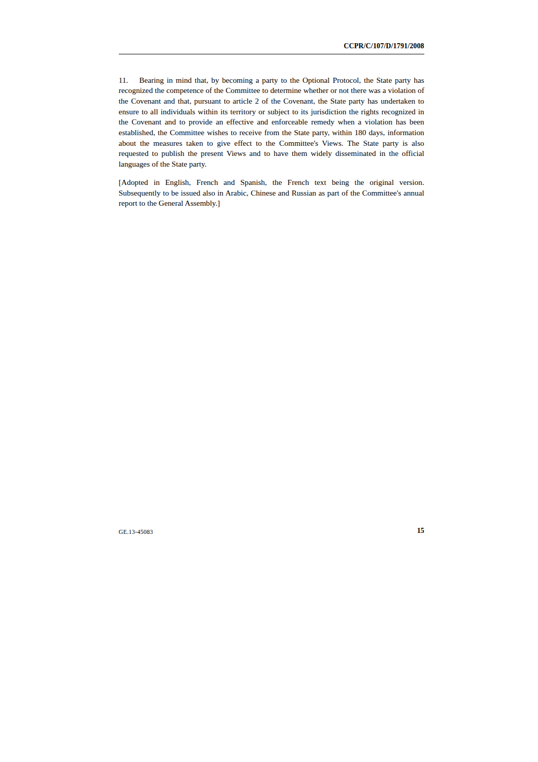CCPR/C/107/D/1791/2008
11. Bearing in mind that, by becoming a party to the Optional Protocol, the State party has recognized the competence of the Committee to determine whether or not there was a violation of the Covenant and that, pursuant to article 2 of the Covenant, the State party has undertaken to ensure to all individuals within its territory or subject to its jurisdiction the rights recognized in the Covenant and to provide an effective and enforceable remedy when a violation has been established, the Committee wishes to receive from the State party, within 180 days, information about the measures taken to give effect to the Committee's Views. The State party is also requested to publish the present Views and to have them widely disseminated in the official languages of the State party.
[Adopted in English, French and Spanish, the French text being the original version. Subsequently to be issued also in Arabic, Chinese and Russian as part of the Committee's annual report to the General Assembly.]
GE.13-45083
15